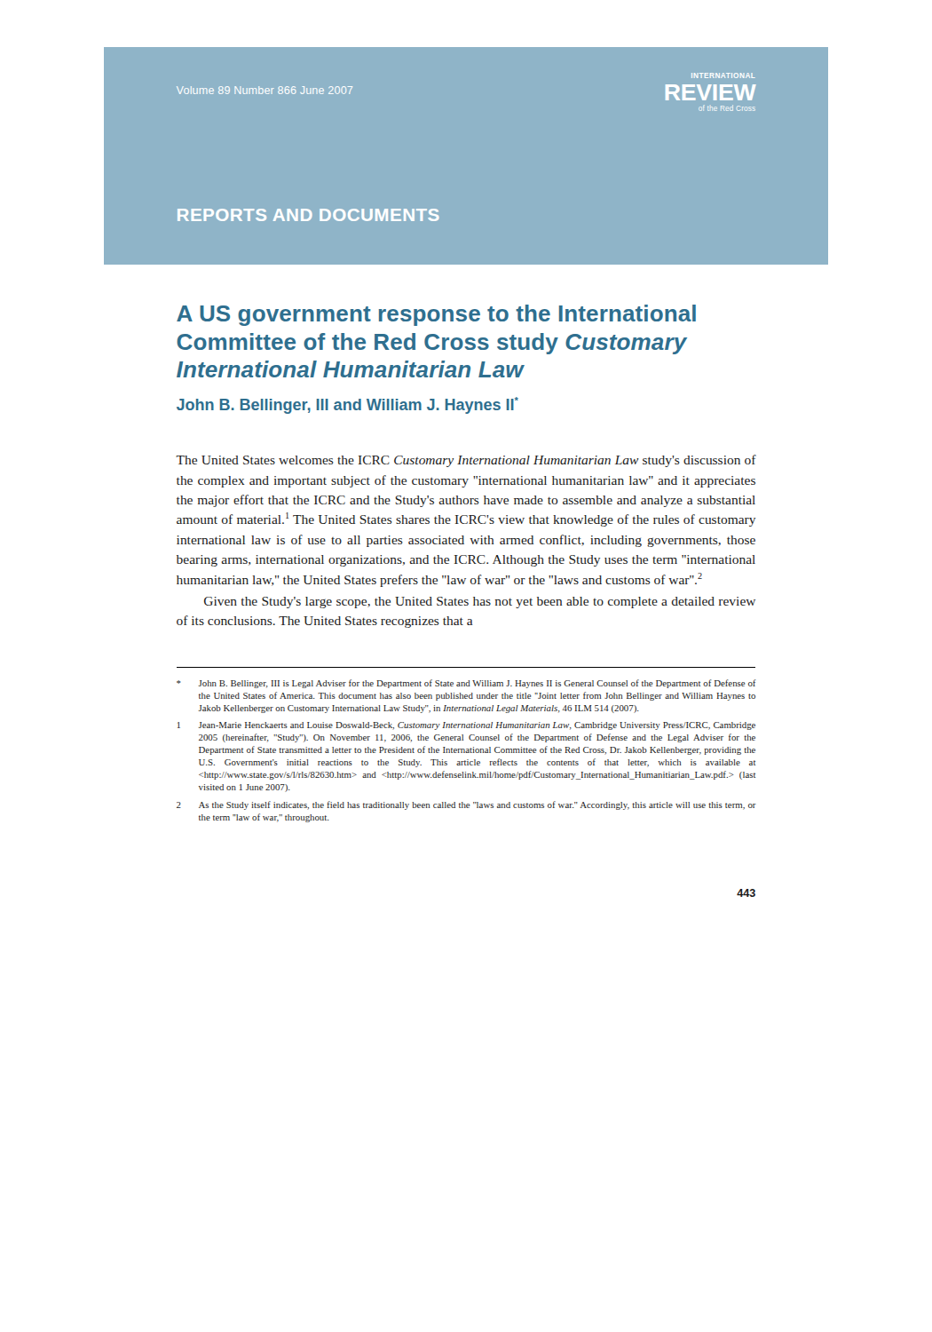Volume 89 Number 866 June 2007
INTERNATIONAL REVIEW of the Red Cross
REPORTS AND DOCUMENTS
A US government response to the International Committee of the Red Cross study Customary International Humanitarian Law
John B. Bellinger, III and William J. Haynes II*
The United States welcomes the ICRC Customary International Humanitarian Law study's discussion of the complex and important subject of the customary ''international humanitarian law'' and it appreciates the major effort that the ICRC and the Study's authors have made to assemble and analyze a substantial amount of material.1 The United States shares the ICRC's view that knowledge of the rules of customary international law is of use to all parties associated with armed conflict, including governments, those bearing arms, international organizations, and the ICRC. Although the Study uses the term ''international humanitarian law,'' the United States prefers the ''law of war'' or the ''laws and customs of war''.2
Given the Study's large scope, the United States has not yet been able to complete a detailed review of its conclusions. The United States recognizes that a
* John B. Bellinger, III is Legal Adviser for the Department of State and William J. Haynes II is General Counsel of the Department of Defense of the United States of America. This document has also been published under the title ''Joint letter from John Bellinger and William Haynes to Jakob Kellenberger on Customary International Law Study'', in International Legal Materials, 46 ILM 514 (2007).
1 Jean-Marie Henckaerts and Louise Doswald-Beck, Customary International Humanitarian Law, Cambridge University Press/ICRC, Cambridge 2005 (hereinafter, ''Study''). On November 11, 2006, the General Counsel of the Department of Defense and the Legal Adviser for the Department of State transmitted a letter to the President of the International Committee of the Red Cross, Dr. Jakob Kellenberger, providing the U.S. Government's initial reactions to the Study. This article reflects the contents of that letter, which is available at <http://www.state.gov/s/l/rls/82630.htm> and <http://www.defenselink.mil/home/pdf/Customary_International_Humanitiarian_Law.pdf.> (last visited on 1 June 2007).
2 As the Study itself indicates, the field has traditionally been called the ''laws and customs of war.'' Accordingly, this article will use this term, or the term ''law of war,'' throughout.
443